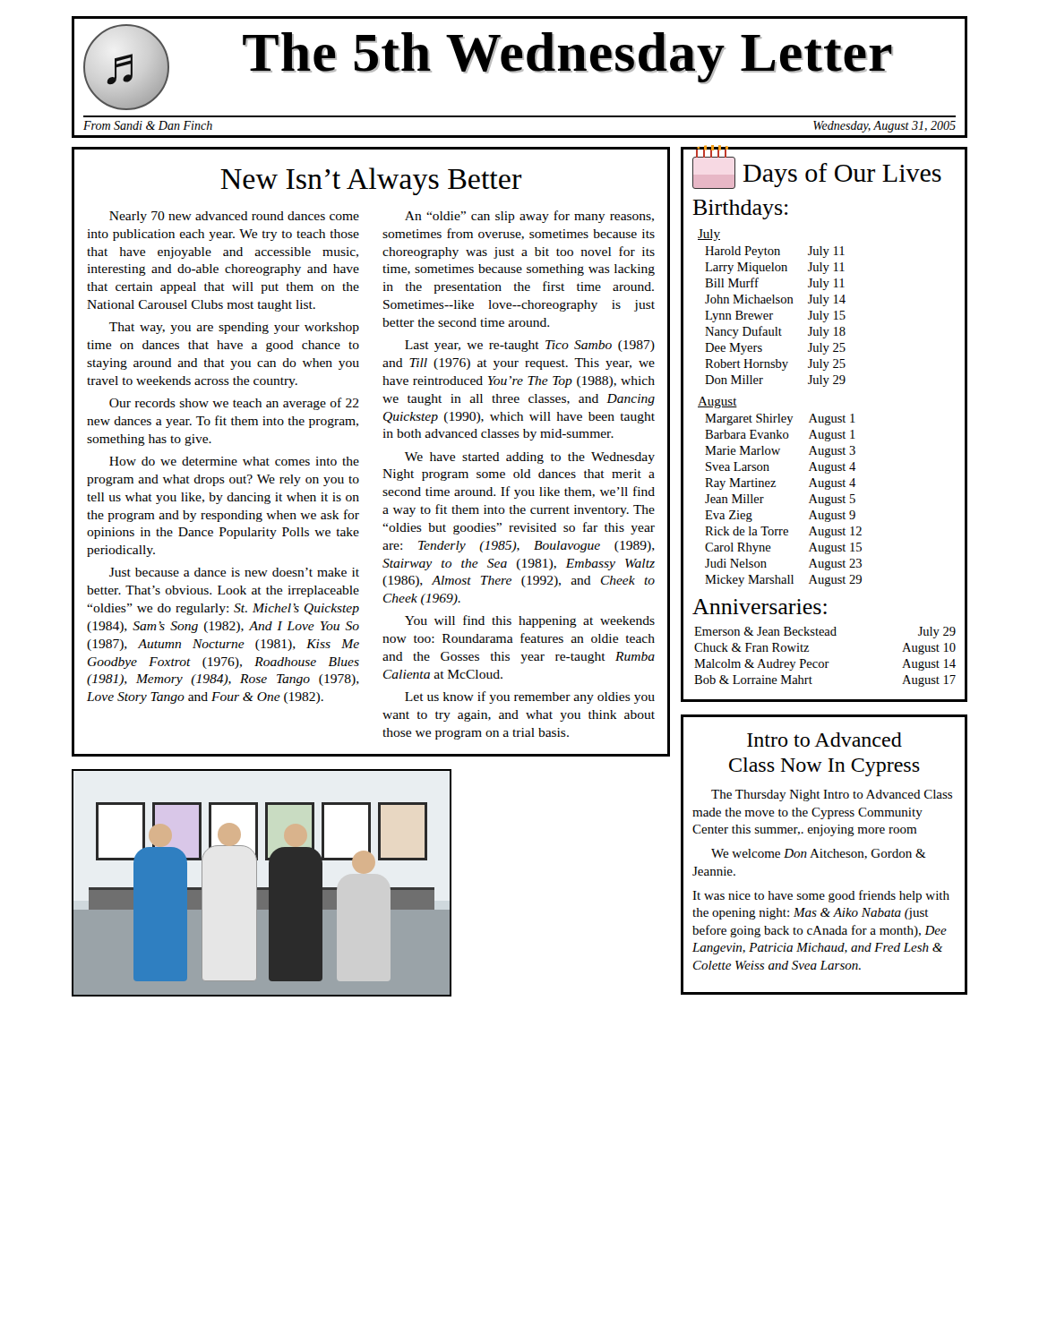The 5th Wednesday Letter
From Sandi & Dan Finch Wednesday, August 31, 2005
New Isn’t Always Better
Nearly 70 new advanced round dances come into publication each year. We try to teach those that have enjoyable and accessible music, interesting and do-able choreography and have that certain appeal that will put them on the National Carousel Clubs most taught list.
That way, you are spending your workshop time on dances that have a good chance to staying around and that you can do when you travel to weekends across the country.
Our records show we teach an average of 22 new dances a year. To fit them into the program, something has to give.
How do we determine what comes into the program and what drops out? We rely on you to tell us what you like, by dancing it when it is on the program and by responding when we ask for opinions in the Dance Popularity Polls we take periodically.
Just because a dance is new doesn’t make it better. That’s obvious. Look at the irreplaceable “oldies” we do regularly: St. Michel’s Quickstep (1984), Sam’s Song (1982), And I Love You So (1987), Autumn Nocturne (1981), Kiss Me Goodbye Foxtrot (1976), Roadhouse Blues (1981), Memory (1984), Rose Tango (1978), Love Story Tango and Four & One (1982).
An “oldie” can slip away for many reasons, sometimes from overuse, sometimes because its choreography was just a bit too novel for its time, sometimes because something was lacking in the presentation the first time around. Sometimes--like love--choreography is just better the second time around.
Last year, we re-taught Tico Sambo (1987) and Till (1976) at your request. This year, we have reintroduced You’re The Top (1988), which we taught in all three classes, and Dancing Quickstep (1990), which will have been taught in both advanced classes by mid-summer.
We have started adding to the Wednesday Night program some old dances that merit a second time around. If you like them, we’ll find a way to fit them into the current inventory. The “oldies but goodies” revisited so far this year are: Tenderly (1985), Boulavogue (1989), Stairway to the Sea (1981), Embassy Waltz (1986), Almost There (1992), and Cheek to Cheek (1969).
You will find this happening at weekends now too: Roundarama features an oldie teach and the Gosses this year re-taught Rumba Calienta at McCloud.
Let us know if you remember any oldies you want to try again, and what you think about those we program on a trial basis.
Days of Our Lives
Birthdays:
July
| Harold Peyton | July 11 |
| Larry Miquelon | July 11 |
| Bill Murff | July 11 |
| John Michaelson | July 14 |
| Lynn Brewer | July 15 |
| Nancy Dufault | July 18 |
| Dee Myers | July 25 |
| Robert Hornsby | July 25 |
| Don Miller | July 29 |
August
| Margaret Shirley | August 1 |
| Barbara Evanko | August 1 |
| Marie Marlow | August 3 |
| Svea Larson | August 4 |
| Ray Martinez | August 4 |
| Jean Miller | August 5 |
| Eva Zieg | August 9 |
| Rick de la Torre | August 12 |
| Carol Rhyne | August 15 |
| Judi Nelson | August 23 |
| Mickey Marshall | August 29 |
Anniversaries:
Emerson & Jean Beckstead July 29
Chuck & Fran Rowitz August 10
Malcolm & Audrey Pecor August 14
Bob & Lorraine Mahrt August 17
Intro to Advanced
Class Now In Cypress
The Thursday Night Intro to Advanced Class made the move to the Cypress Community Center this summer,. enjoying more room
We welcome Don Aitcheson, Gordon & Jeannie.
It was nice to have some good friends help with the opening night: Mas & Aiko Nabata (just before going back to cAnada for a month), Dee Langevin, Patricia Michaud, and Fred Lesh & Colette Weiss and Svea Larson.